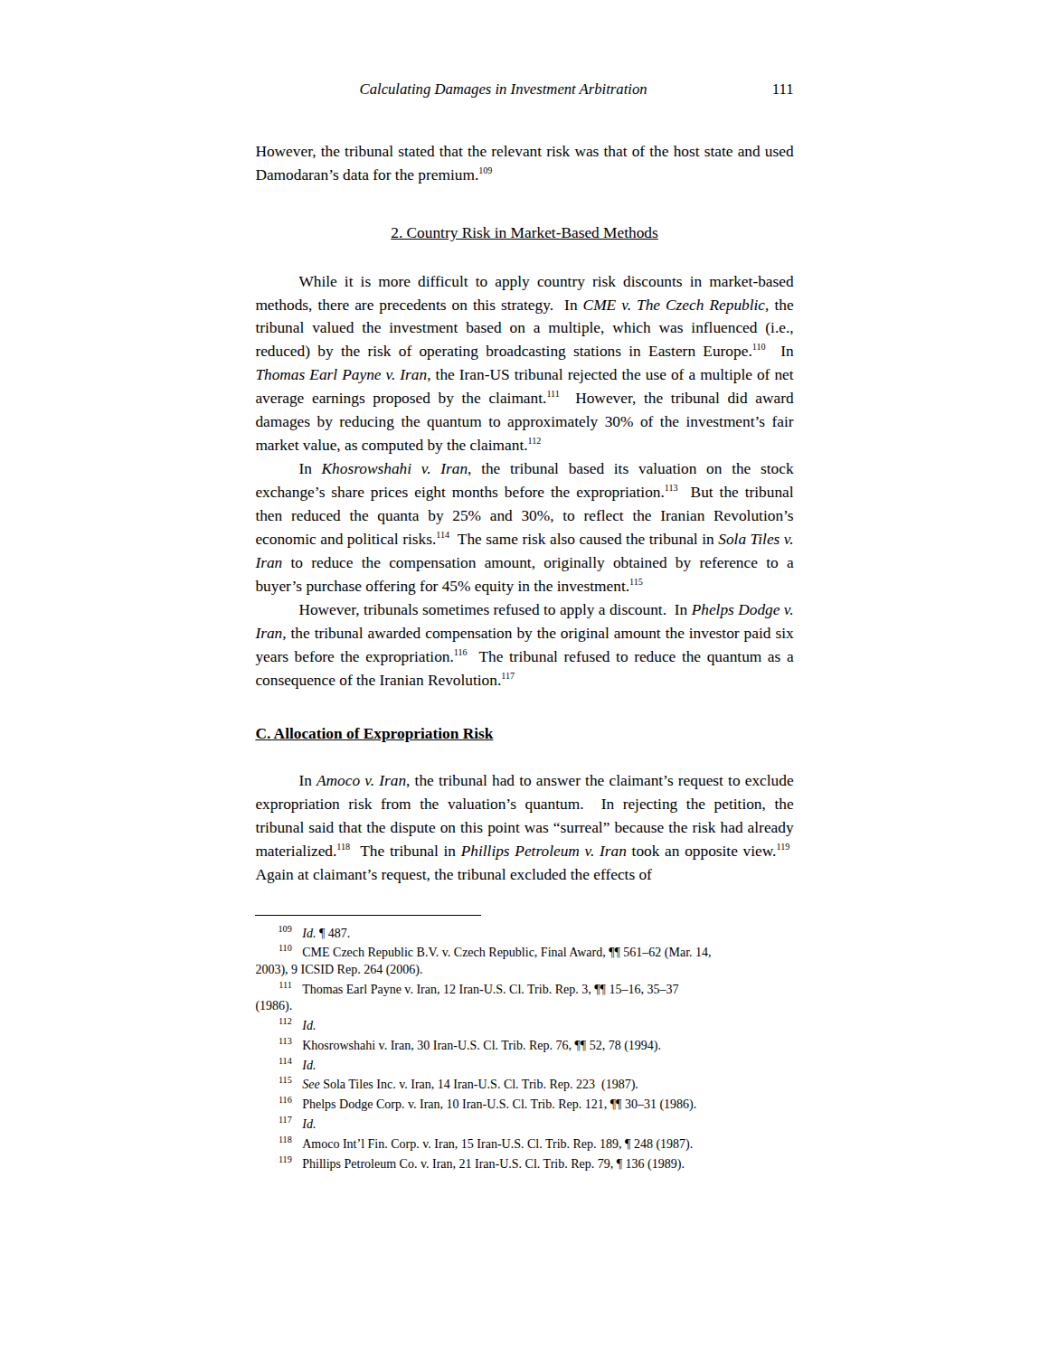Calculating Damages in Investment Arbitration 111
However, the tribunal stated that the relevant risk was that of the host state and used Damodaran’s data for the premium.109
2. Country Risk in Market-Based Methods
While it is more difficult to apply country risk discounts in market-based methods, there are precedents on this strategy. In CME v. The Czech Republic, the tribunal valued the investment based on a multiple, which was influenced (i.e., reduced) by the risk of operating broadcasting stations in Eastern Europe.110 In Thomas Earl Payne v. Iran, the Iran-US tribunal rejected the use of a multiple of net average earnings proposed by the claimant.111 However, the tribunal did award damages by reducing the quantum to approximately 30% of the investment’s fair market value, as computed by the claimant.112
In Khosrowshahi v. Iran, the tribunal based its valuation on the stock exchange’s share prices eight months before the expropriation.113 But the tribunal then reduced the quanta by 25% and 30%, to reflect the Iranian Revolution’s economic and political risks.114 The same risk also caused the tribunal in Sola Tiles v. Iran to reduce the compensation amount, originally obtained by reference to a buyer’s purchase offering for 45% equity in the investment.115
However, tribunals sometimes refused to apply a discount. In Phelps Dodge v. Iran, the tribunal awarded compensation by the original amount the investor paid six years before the expropriation.116 The tribunal refused to reduce the quantum as a consequence of the Iranian Revolution.117
C. Allocation of Expropriation Risk
In Amoco v. Iran, the tribunal had to answer the claimant’s request to exclude expropriation risk from the valuation’s quantum. In rejecting the petition, the tribunal said that the dispute on this point was “surreal” because the risk had already materialized.118 The tribunal in Phillips Petroleum v. Iran took an opposite view.119 Again at claimant’s request, the tribunal excluded the effects of
109 Id. ¶ 487. 110 CME Czech Republic B.V. v. Czech Republic, Final Award, ¶¶ 561–62 (Mar. 14, 2003), 9 ICSID Rep. 264 (2006). 111 Thomas Earl Payne v. Iran, 12 Iran-U.S. Cl. Trib. Rep. 3, ¶¶ 15–16, 35–37 (1986). 112 Id. 113 Khosrowshahi v. Iran, 30 Iran-U.S. Cl. Trib. Rep. 76, ¶¶ 52, 78 (1994). 114 Id. 115 See Sola Tiles Inc. v. Iran, 14 Iran-U.S. Cl. Trib. Rep. 223 (1987). 116 Phelps Dodge Corp. v. Iran, 10 Iran-U.S. Cl. Trib. Rep. 121, ¶¶ 30–31 (1986). 117 Id. 118 Amoco Int’l Fin. Corp. v. Iran, 15 Iran-U.S. Cl. Trib. Rep. 189, ¶ 248 (1987). 119 Phillips Petroleum Co. v. Iran, 21 Iran-U.S. Cl. Trib. Rep. 79, ¶ 136 (1989).